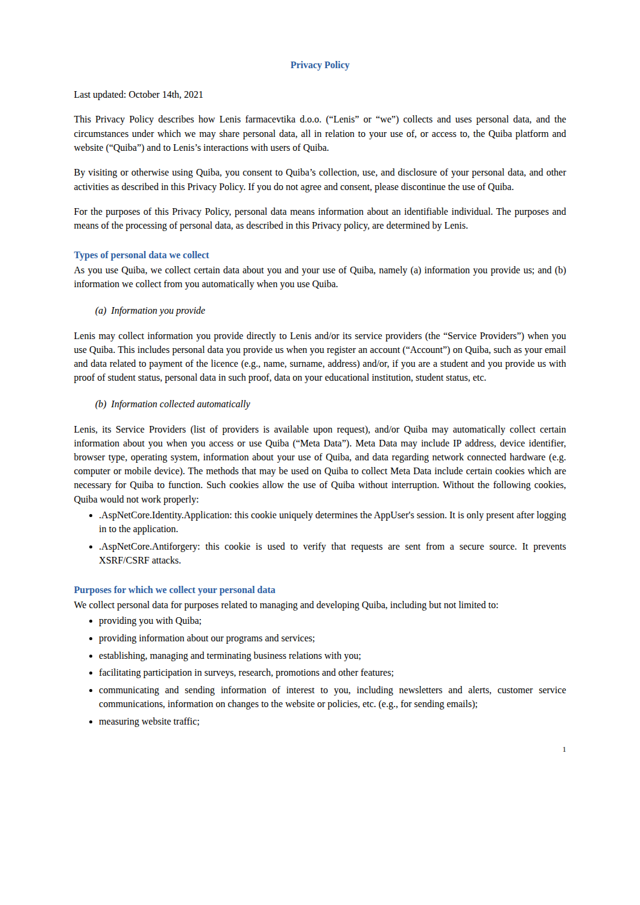Privacy Policy
Last updated: October 14th, 2021
This Privacy Policy describes how Lenis farmacevtika d.o.o. (“Lenis” or “we”) collects and uses personal data, and the circumstances under which we may share personal data, all in relation to your use of, or access to, the Quiba platform and website (“Quiba”) and to Lenis’s interactions with users of Quiba.
By visiting or otherwise using Quiba, you consent to Quiba’s collection, use, and disclosure of your personal data, and other activities as described in this Privacy Policy. If you do not agree and consent, please discontinue the use of Quiba.
For the purposes of this Privacy Policy, personal data means information about an identifiable individual. The purposes and means of the processing of personal data, as described in this Privacy policy, are determined by Lenis.
Types of personal data we collect
As you use Quiba, we collect certain data about you and your use of Quiba, namely (a) information you provide us; and (b) information we collect from you automatically when you use Quiba.
(a) Information you provide
Lenis may collect information you provide directly to Lenis and/or its service providers (the “Service Providers”) when you use Quiba. This includes personal data you provide us when you register an account (“Account”) on Quiba, such as your email and data related to payment of the licence (e.g., name, surname, address) and/or, if you are a student and you provide us with proof of student status, personal data in such proof, data on your educational institution, student status, etc.
(b) Information collected automatically
Lenis, its Service Providers (list of providers is available upon request), and/or Quiba may automatically collect certain information about you when you access or use Quiba (“Meta Data”). Meta Data may include IP address, device identifier, browser type, operating system, information about your use of Quiba, and data regarding network connected hardware (e.g. computer or mobile device). The methods that may be used on Quiba to collect Meta Data include certain cookies which are necessary for Quiba to function. Such cookies allow the use of Quiba without interruption. Without the following cookies, Quiba would not work properly:
.AspNetCore.Identity.Application: this cookie uniquely determines the AppUser's session. It is only present after logging in to the application.
.AspNetCore.Antiforgery: this cookie is used to verify that requests are sent from a secure source. It prevents XSRF/CSRF attacks.
Purposes for which we collect your personal data
We collect personal data for purposes related to managing and developing Quiba, including but not limited to:
providing you with Quiba;
providing information about our programs and services;
establishing, managing and terminating business relations with you;
facilitating participation in surveys, research, promotions and other features;
communicating and sending information of interest to you, including newsletters and alerts, customer service communications, information on changes to the website or policies, etc. (e.g., for sending emails);
measuring website traffic;
1